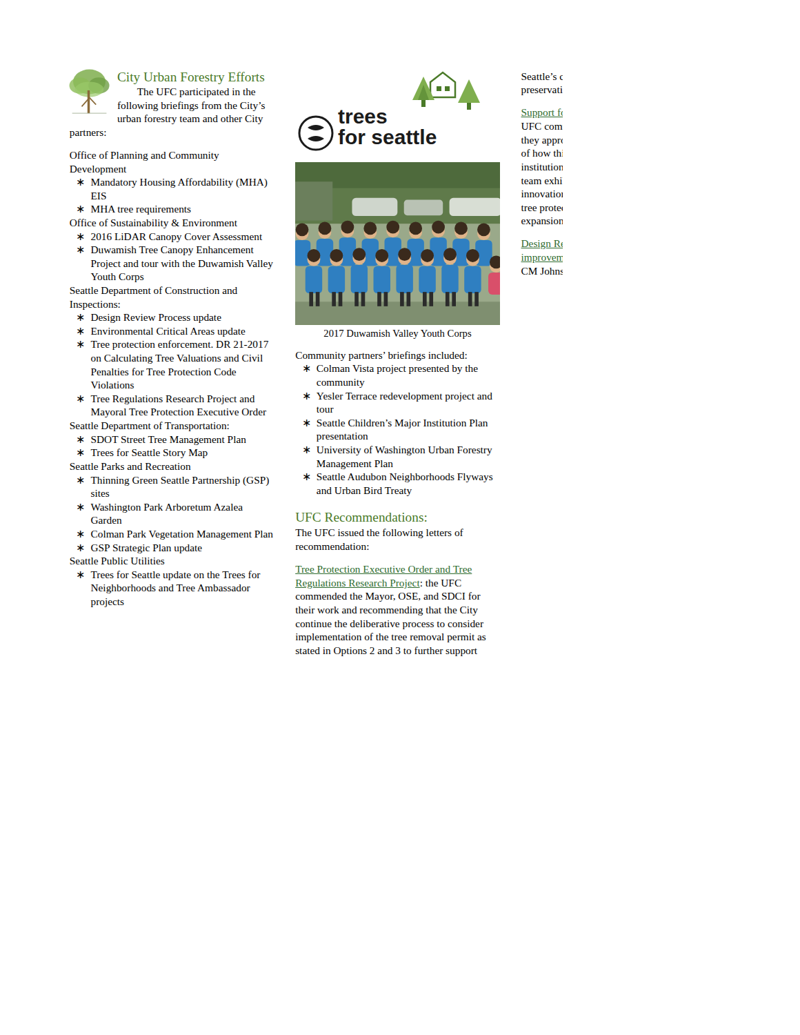City Urban Forestry Efforts
The UFC participated in the following briefings from the City’s urban forestry team and other City partners:
Office of Planning and Community Development
Mandatory Housing Affordability (MHA) EIS
MHA tree requirements
Office of Sustainability & Environment
2016 LiDAR Canopy Cover Assessment
Duwamish Tree Canopy Enhancement Project and tour with the Duwamish Valley Youth Corps
Seattle Department of Construction and Inspections:
Design Review Process update
Environmental Critical Areas update
Tree protection enforcement. DR 21-2017 on Calculating Tree Valuations and Civil Penalties for Tree Protection Code Violations
Tree Regulations Research Project and Mayoral Tree Protection Executive Order
Seattle Department of Transportation:
SDOT Street Tree Management Plan
Trees for Seattle Story Map
Seattle Parks and Recreation
Thinning Green Seattle Partnership (GSP) sites
Washington Park Arboretum Azalea Garden
Colman Park Vegetation Management Plan
GSP Strategic Plan update
Seattle Public Utilities
Trees for Seattle update on the Trees for Neighborhoods and Tree Ambassador projects
trees for seattle
2017 Duwamish Valley Youth Corps
Community partners’ briefings included:
Colman Vista project presented by the community
Yesler Terrace redevelopment project and tour
Seattle Children’s Major Institution Plan presentation
University of Washington Urban Forestry Management Plan
Seattle Audubon Neighborhoods Flyways and Urban Bird Treaty
UFC Recommendations:
The UFC issued the following letters of recommendation:
Tree Protection Executive Order and Tree Regulations Research Project: the UFC commended the Mayor, OSE, and SDCI for their work and recommending that the City continue the deliberative process to consider implementation of the tree removal permit as stated in Options 2 and 3 to further support Seattle’s canopy cover, tree protection, and tree preservation.
Support for Seattle Children’s Hospital: the UFC commended Seattle Children’s on how they approach their development as an example of how this work can be done by other major institutions. Children’s design and construction team exhibited ingenuity, diligence, and innovation to exceed the letter and intent of the tree protection ordinance during the multi-phase expansion of the hospital.
Design Review Program improvements: the UFC wrote to CM Johnson to point out